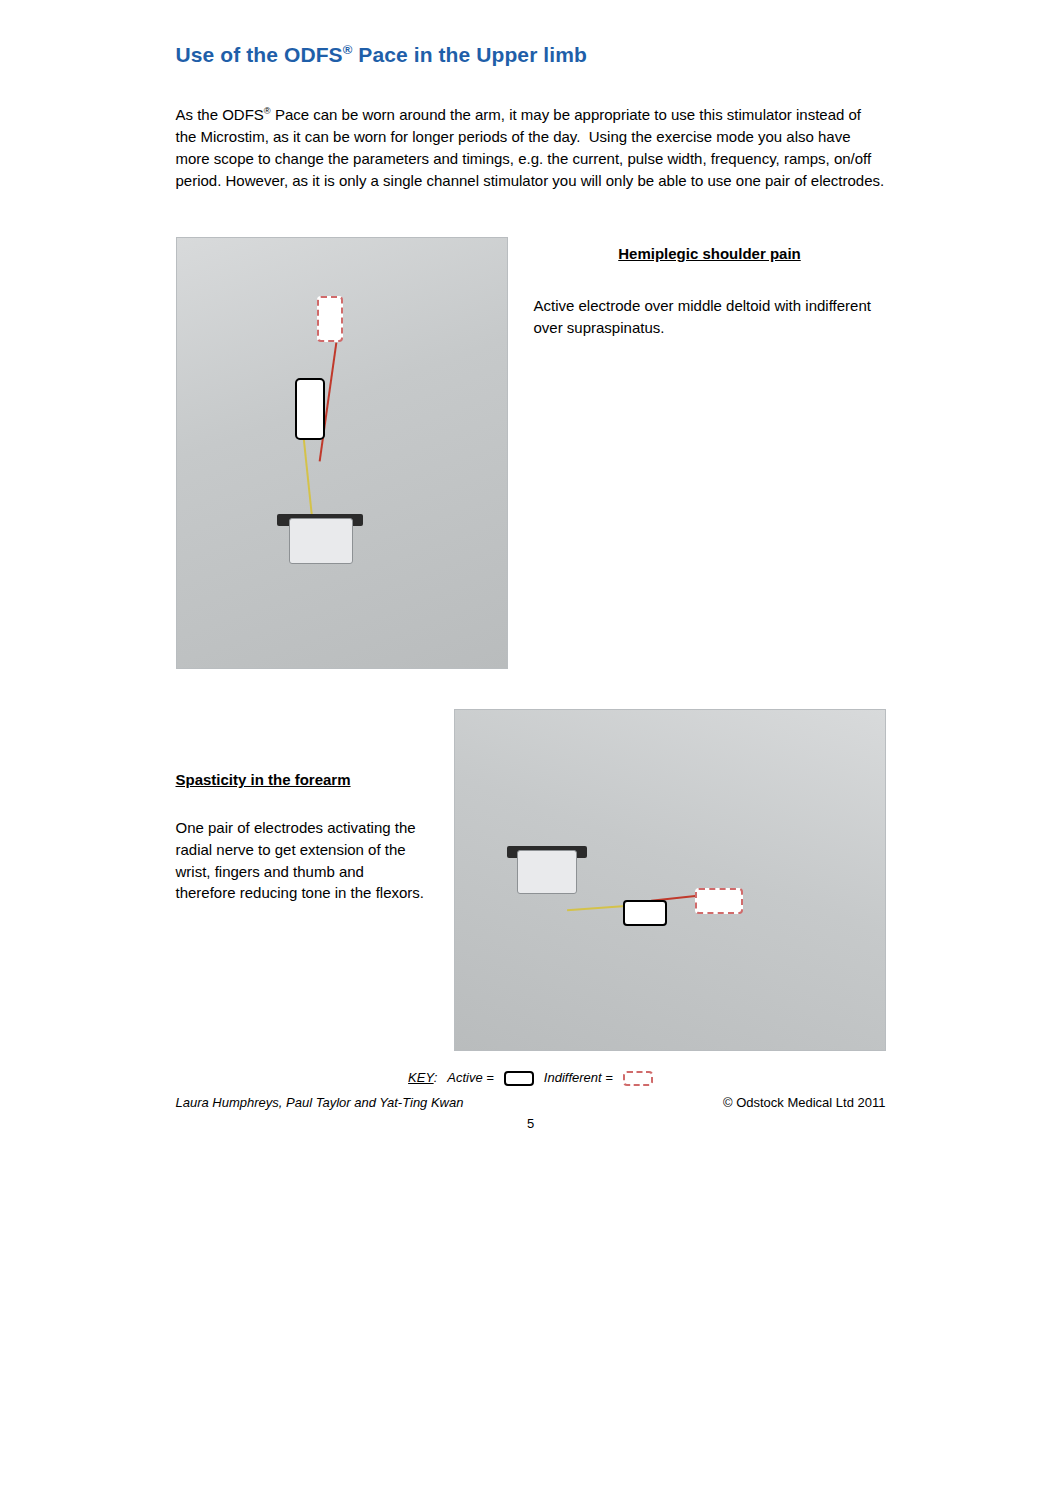Use of the ODFS® Pace in the Upper limb
As the ODFS® Pace can be worn around the arm, it may be appropriate to use this stimulator instead of the Microstim, as it can be worn for longer periods of the day. Using the exercise mode you also have more scope to change the parameters and timings, e.g. the current, pulse width, frequency, ramps, on/off period. However, as it is only a single channel stimulator you will only be able to use one pair of electrodes.
Hemiplegic shoulder pain
Active electrode over middle deltoid with indifferent over supraspinatus.
Spasticity in the forearm
One pair of electrodes activating the radial nerve to get extension of the wrist, fingers and thumb and therefore reducing tone in the flexors.
KEY: Active = Indifferent =
Laura Humphreys, Paul Taylor and Yat-Ting Kwan © Odstock Medical Ltd 2011
5